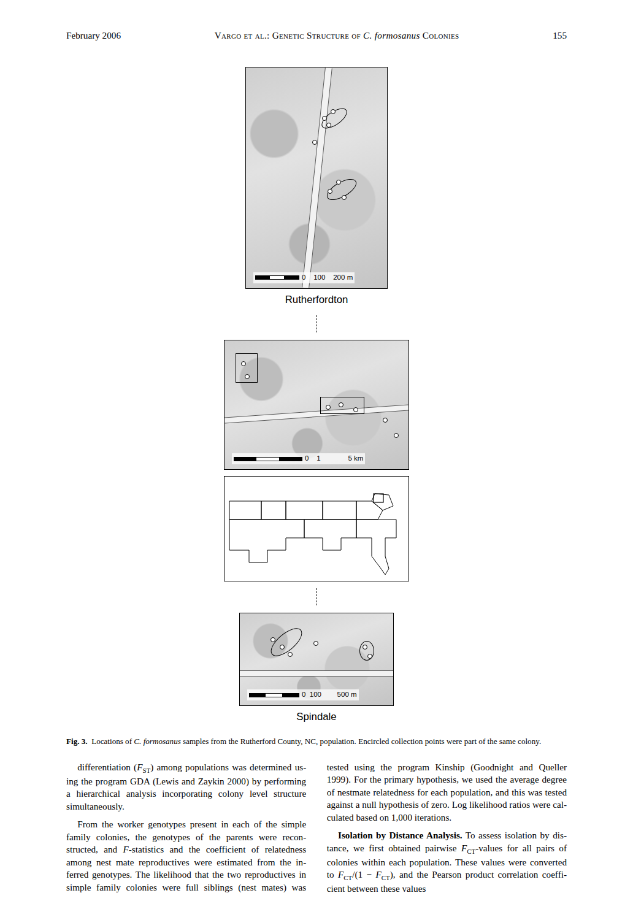February 2006 Vargo et al.: Genetic Structure of C. formosanus Colonies 155
0 100 200 m
Rutherfordton
0 1 5 km
0 100 500 m
Spindale
Fig. 3. Locations of C. formosanus samples from the Rutherford County, NC, population. Encircled collection points were part of the same colony.
differentiation (FST) among populations was determined using the program GDA (Lewis and Zaykin 2000) by performing a hierarchical analysis incorporating colony level structure simultaneously.
From the worker genotypes present in each of the simple family colonies, the genotypes of the parents were reconstructed, and F-statistics and the coefficient of relatedness among nest mate reproductives were estimated from the inferred genotypes. The likelihood that the two reproductives in simple family colonies were full siblings (nest mates) was tested using the program Kinship (Goodnight and Queller 1999). For the primary hypothesis, we used the average degree of nestmate relatedness for each population, and this was tested against a null hypothesis of zero. Log likelihood ratios were calculated based on 1,000 iterations.
Isolation by Distance Analysis. To assess isolation by distance, we first obtained pairwise FCT-values for all pairs of colonies within each population. These values were converted to FCT/(1 − FCT), and the Pearson product correlation coefficient between these values